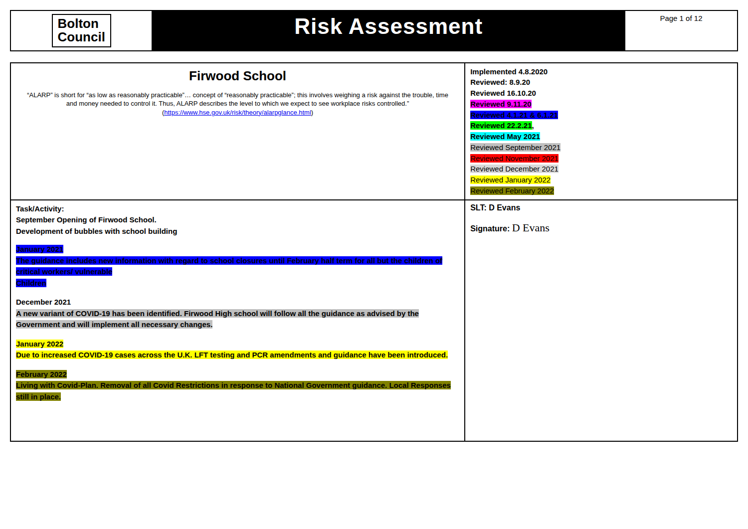| Bolton Council | Risk Assessment | Page 1 of 12 |
| Firwood School “ALARP” is short for “as low as reasonably practicable”… concept of “reasonably practicable”; this involves weighing a risk against the trouble, time and money needed to control it. Thus, ALARP describes the level to which we expect to see workplace risks controlled.” ( https://www.hse.gov.uk/risk/theory/alarpglance.html ) | Implemented 4.8.2020 Reviewed: 8.9.20 Reviewed 16.10.20 Reviewed 9.11.20 Reviewed 4.1.21 & 6.1.21 Reviewed 22.2.21 , Reviewed May 2021 Reviewed September 2021 Reviewed November 2021 Reviewed December 2021 Reviewed January 2022 Reviewed February 2022 |
| Task/Activity: September Opening of Firwood School. Development of bubbles with school building January 2021 The guidance includes new information with regard to school closures until February half term for all but the children of critical workers/ vulnerable Children December 2021 A new variant of COVID-19 has been identified. Firwood High school will follow all the guidance as advised by the Government and will implement all necessary changes. January 2022 Due to increased COVID-19 cases across the U.K. LFT testing and PCR amendments and guidance have been introduced. February 2022 Living with Covid-Plan. Removal of all Covid Restrictions in response to National Government guidance. Local Responses still in place. | SLT: D Evans Signature: D Evans |